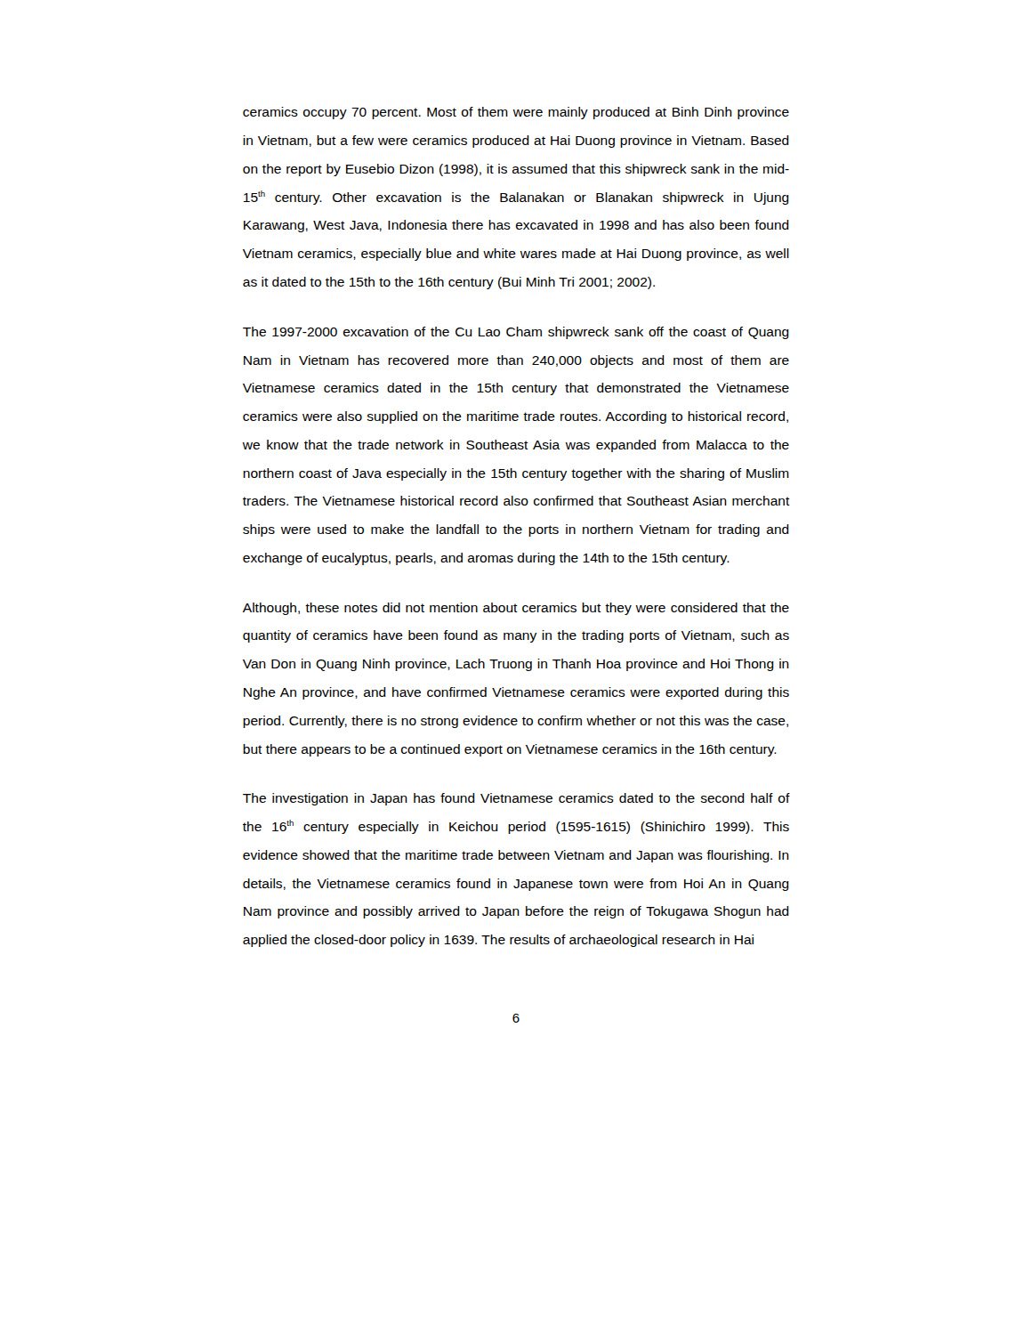ceramics occupy 70 percent. Most of them were mainly produced at Binh Dinh province in Vietnam, but a few were ceramics produced at Hai Duong province in Vietnam. Based on the report by Eusebio Dizon (1998), it is assumed that this shipwreck sank in the mid-15th century. Other excavation is the Balanakan or Blanakan shipwreck in Ujung Karawang, West Java, Indonesia there has excavated in 1998 and has also been found Vietnam ceramics, especially blue and white wares made at Hai Duong province, as well as it dated to the 15th to the 16th century (Bui Minh Tri 2001; 2002).
The 1997-2000 excavation of the Cu Lao Cham shipwreck sank off the coast of Quang Nam in Vietnam has recovered more than 240,000 objects and most of them are Vietnamese ceramics dated in the 15th century that demonstrated the Vietnamese ceramics were also supplied on the maritime trade routes. According to historical record, we know that the trade network in Southeast Asia was expanded from Malacca to the northern coast of Java especially in the 15th century together with the sharing of Muslim traders. The Vietnamese historical record also confirmed that Southeast Asian merchant ships were used to make the landfall to the ports in northern Vietnam for trading and exchange of eucalyptus, pearls, and aromas during the 14th to the 15th century.
Although, these notes did not mention about ceramics but they were considered that the quantity of ceramics have been found as many in the trading ports of Vietnam, such as Van Don in Quang Ninh province, Lach Truong in Thanh Hoa province and Hoi Thong in Nghe An province, and have confirmed Vietnamese ceramics were exported during this period. Currently, there is no strong evidence to confirm whether or not this was the case, but there appears to be a continued export on Vietnamese ceramics in the 16th century.
The investigation in Japan has found Vietnamese ceramics dated to the second half of the 16th century especially in Keichou period (1595-1615) (Shinichiro 1999). This evidence showed that the maritime trade between Vietnam and Japan was flourishing. In details, the Vietnamese ceramics found in Japanese town were from Hoi An in Quang Nam province and possibly arrived to Japan before the reign of Tokugawa Shogun had applied the closed-door policy in 1639. The results of archaeological research in Hai
6